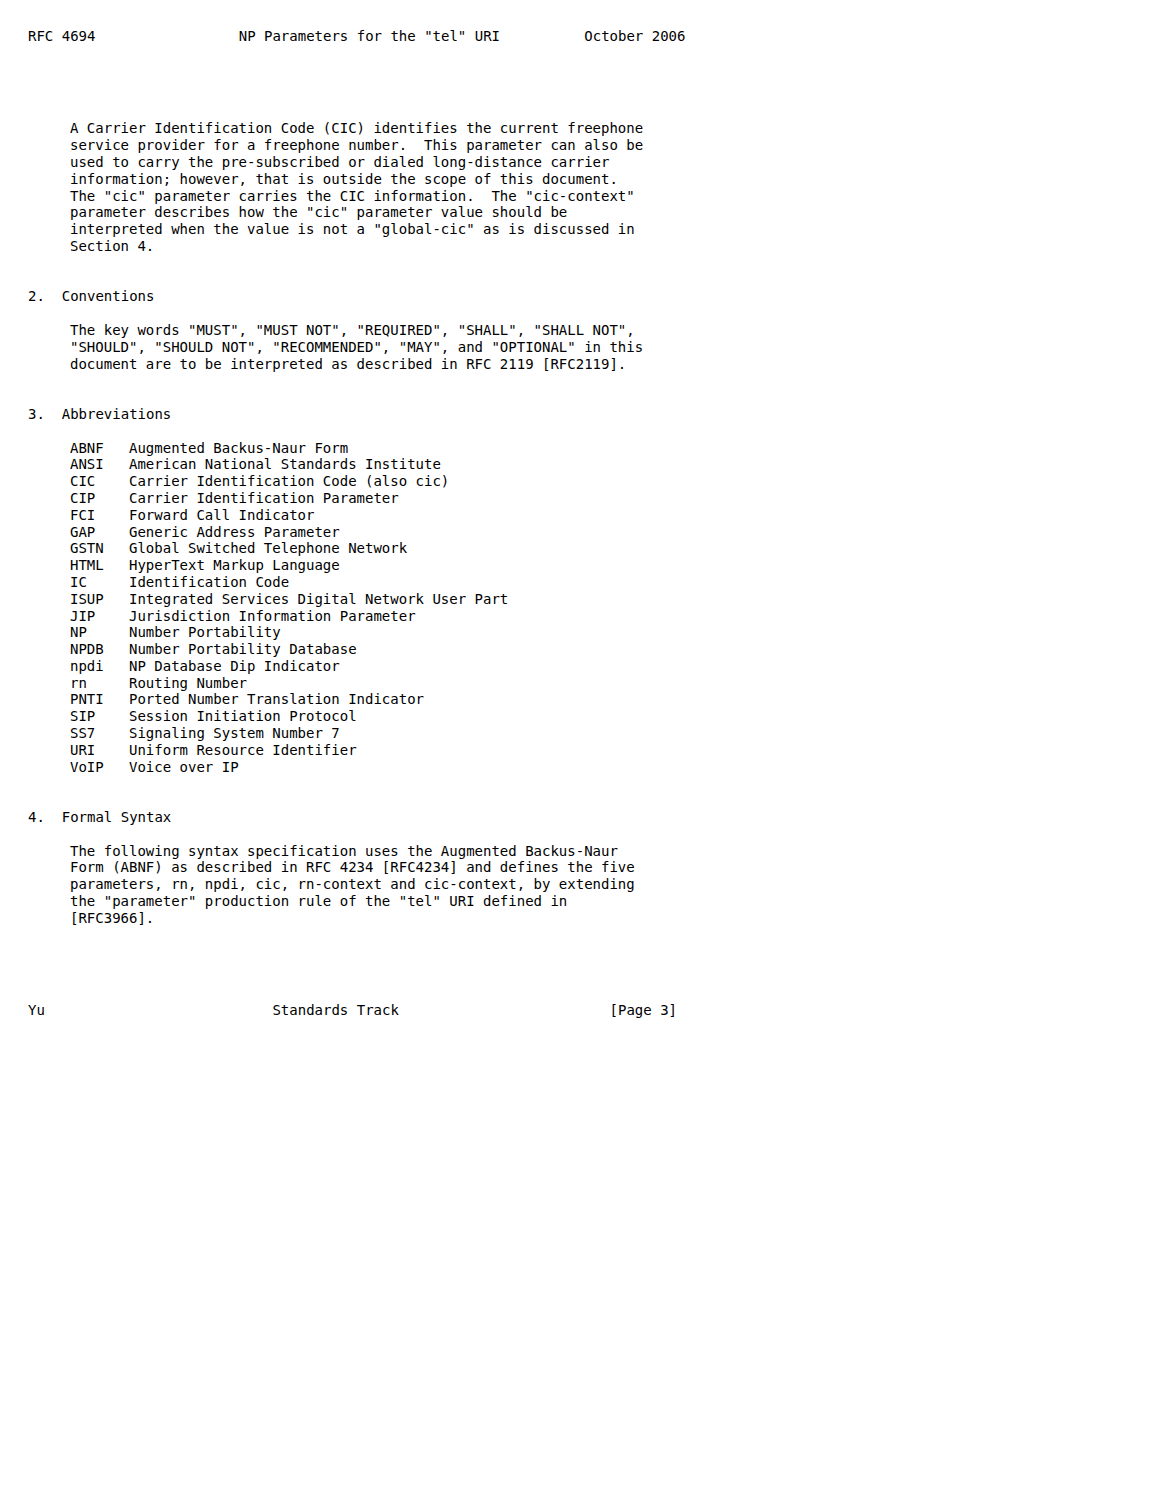RFC 4694 NP Parameters for the "tel" URI October 2006
A Carrier Identification Code (CIC) identifies the current freephone service provider for a freephone number. This parameter can also be used to carry the pre-subscribed or dialed long-distance carrier information; however, that is outside the scope of this document. The "cic" parameter carries the CIC information. The "cic-context" parameter describes how the "cic" parameter value should be interpreted when the value is not a "global-cic" as is discussed in Section 4.
2. Conventions
The key words "MUST", "MUST NOT", "REQUIRED", "SHALL", "SHALL NOT", "SHOULD", "SHOULD NOT", "RECOMMENDED", "MAY", and "OPTIONAL" in this document are to be interpreted as described in RFC 2119 [RFC2119].
3. Abbreviations
ABNF Augmented Backus-Naur Form ANSI American National Standards Institute CIC Carrier Identification Code (also cic) CIP Carrier Identification Parameter FCI Forward Call Indicator GAP Generic Address Parameter GSTN Global Switched Telephone Network HTML HyperText Markup Language IC Identification Code ISUP Integrated Services Digital Network User Part JIP Jurisdiction Information Parameter NP Number Portability NPDB Number Portability Database npdi NP Database Dip Indicator rn Routing Number PNTI Ported Number Translation Indicator SIP Session Initiation Protocol SS7 Signaling System Number 7 URI Uniform Resource Identifier VoIP Voice over IP
4. Formal Syntax
The following syntax specification uses the Augmented Backus-Naur Form (ABNF) as described in RFC 4234 [RFC4234] and defines the five parameters, rn, npdi, cic, rn-context and cic-context, by extending the "parameter" production rule of the "tel" URI defined in [RFC3966].
Yu Standards Track [Page 3]